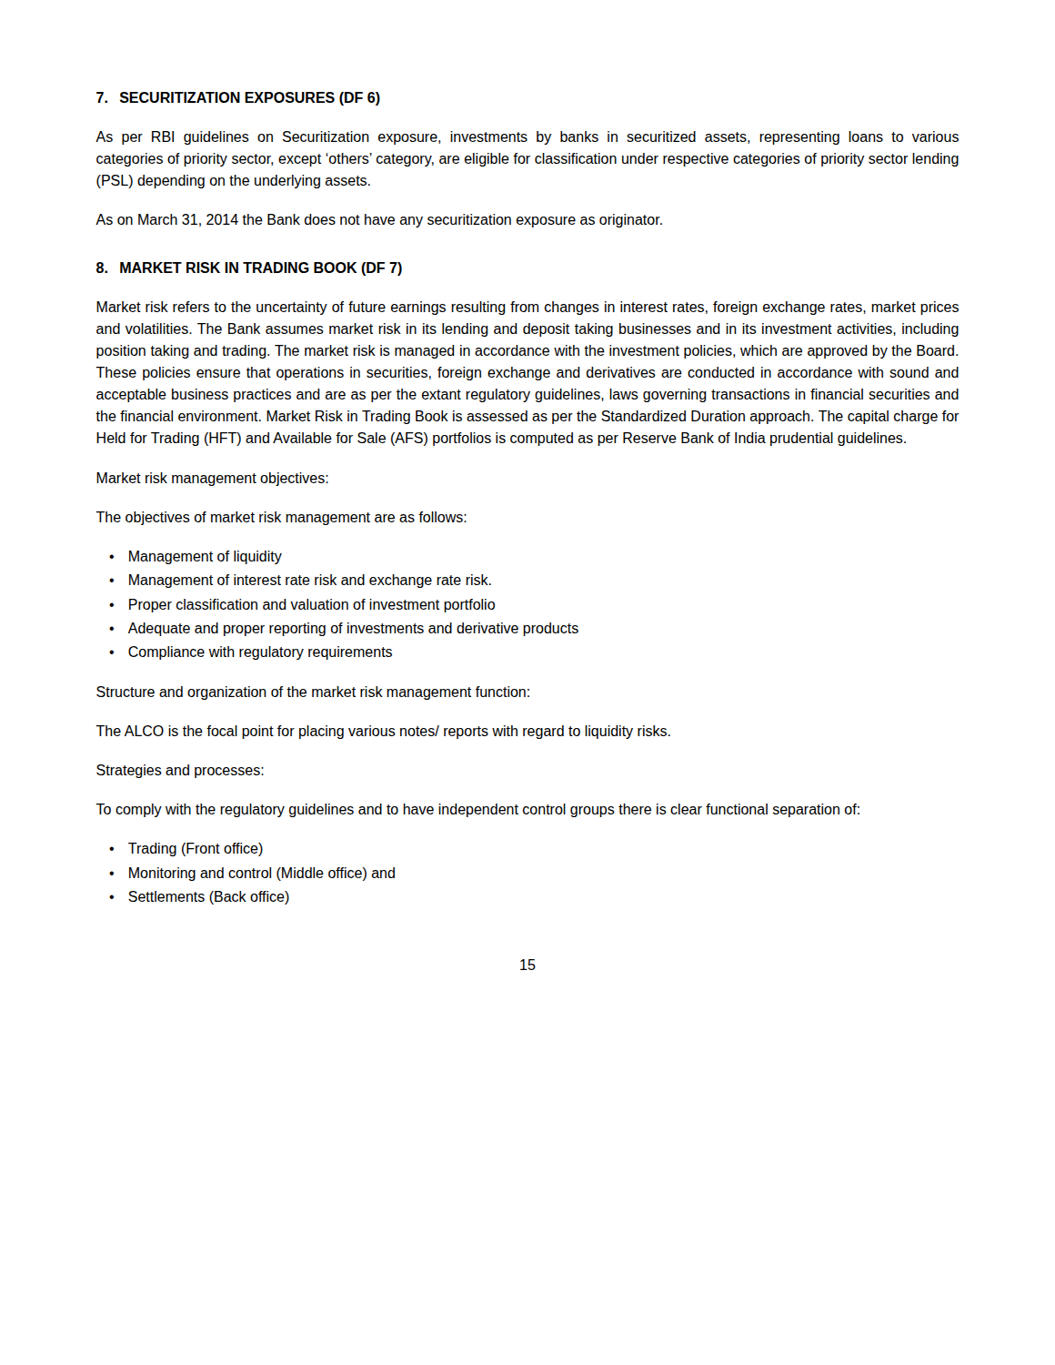7. SECURITIZATION EXPOSURES (DF 6)
As per RBI guidelines on Securitization exposure, investments by banks in securitized assets, representing loans to various categories of priority sector, except ‘others’ category, are eligible for classification under respective categories of priority sector lending (PSL) depending on the underlying assets.
As on March 31, 2014 the Bank does not have any securitization exposure as originator.
8. MARKET RISK IN TRADING BOOK (DF 7)
Market risk refers to the uncertainty of future earnings resulting from changes in interest rates, foreign exchange rates, market prices and volatilities. The Bank assumes market risk in its lending and deposit taking businesses and in its investment activities, including position taking and trading. The market risk is managed in accordance with the investment policies, which are approved by the Board. These policies ensure that operations in securities, foreign exchange and derivatives are conducted in accordance with sound and acceptable business practices and are as per the extant regulatory guidelines, laws governing transactions in financial securities and the financial environment. Market Risk in Trading Book is assessed as per the Standardized Duration approach. The capital charge for Held for Trading (HFT) and Available for Sale (AFS) portfolios is computed as per Reserve Bank of India prudential guidelines.
Market risk management objectives:
The objectives of market risk management are as follows:
Management of liquidity
Management of interest rate risk and exchange rate risk.
Proper classification and valuation of investment portfolio
Adequate and proper reporting of investments and derivative products
Compliance with regulatory requirements
Structure and organization of the market risk management function:
The ALCO is the focal point for placing various notes/ reports with regard to liquidity risks.
Strategies and processes:
To comply with the regulatory guidelines and to have independent control groups there is clear functional separation of:
Trading (Front office)
Monitoring and control (Middle office) and
Settlements (Back office)
15